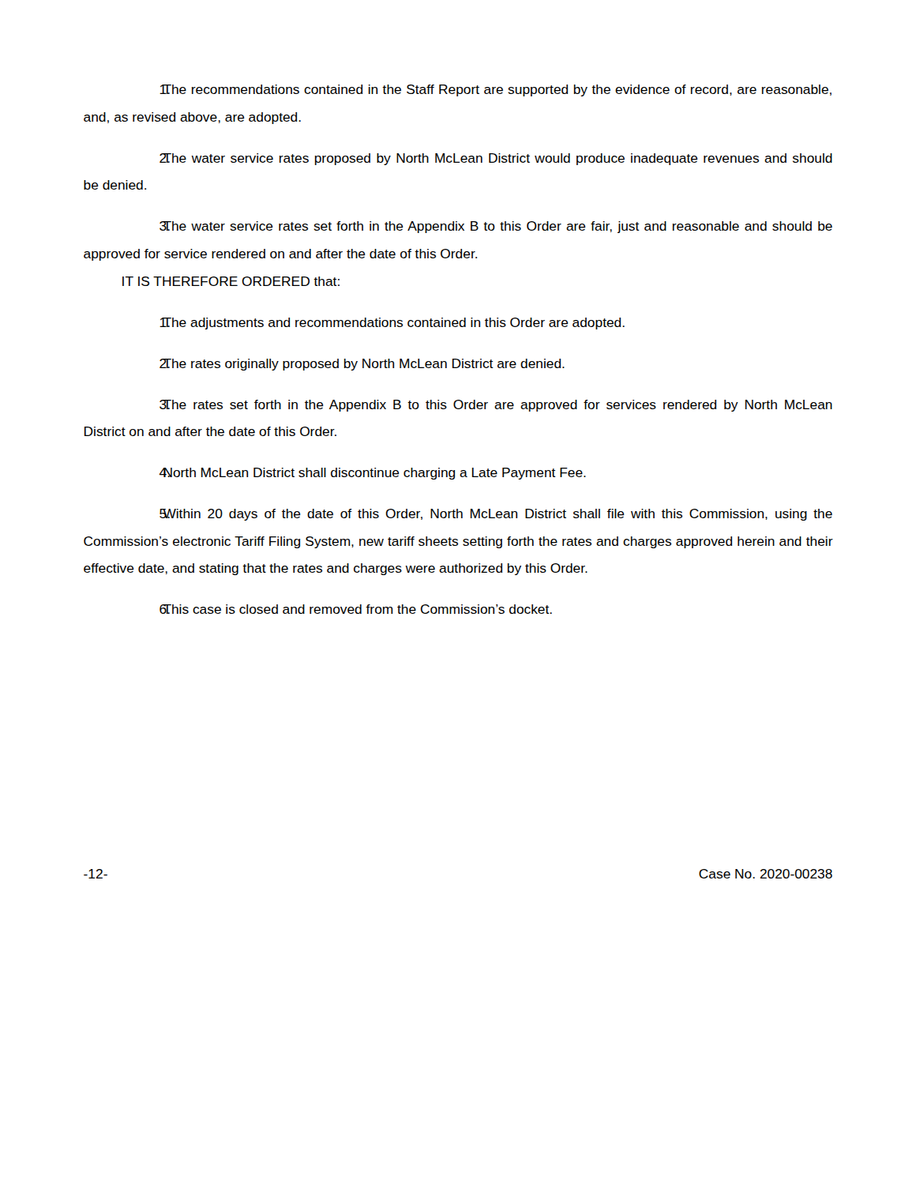1. The recommendations contained in the Staff Report are supported by the evidence of record, are reasonable, and, as revised above, are adopted.
2. The water service rates proposed by North McLean District would produce inadequate revenues and should be denied.
3. The water service rates set forth in the Appendix B to this Order are fair, just and reasonable and should be approved for service rendered on and after the date of this Order.
IT IS THEREFORE ORDERED that:
1. The adjustments and recommendations contained in this Order are adopted.
2. The rates originally proposed by North McLean District are denied.
3. The rates set forth in the Appendix B to this Order are approved for services rendered by North McLean District on and after the date of this Order.
4. North McLean District shall discontinue charging a Late Payment Fee.
5. Within 20 days of the date of this Order, North McLean District shall file with this Commission, using the Commission’s electronic Tariff Filing System, new tariff sheets setting forth the rates and charges approved herein and their effective date, and stating that the rates and charges were authorized by this Order.
6. This case is closed and removed from the Commission’s docket.
-12- Case No. 2020-00238